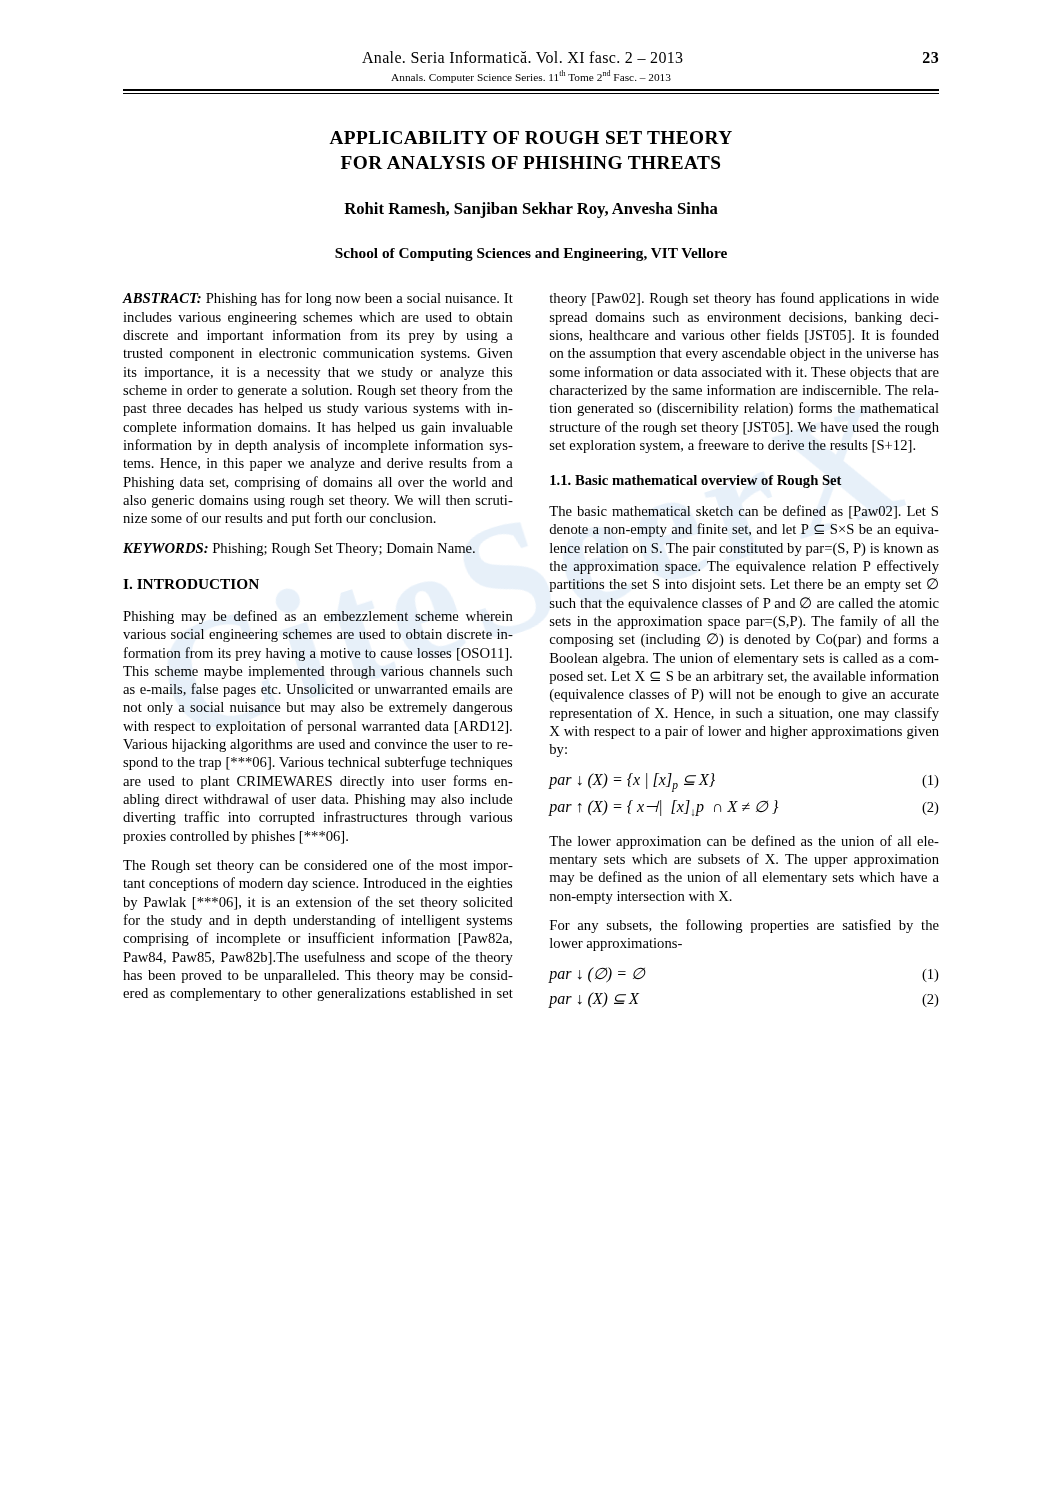CiteSeerX
23 Anale. Seria Informatică. Vol. XI fasc. 2 – 2013
Annals. Computer Science Series. 11th Tome 2nd Fasc. – 2013
APPLICABILITY OF ROUGH SET THEORY
FOR ANALYSIS OF PHISHING THREATS
Rohit Ramesh, Sanjiban Sekhar Roy, Anvesha Sinha
School of Computing Sciences and Engineering, VIT Vellore
ABSTRACT: Phishing has for long now been a social nuisance. It includes various engineering schemes which are used to obtain discrete and important information from its prey by using a trusted component in electronic communication systems. Given its importance, it is a necessity that we study or analyze this scheme in order to generate a solution. Rough set theory from the past three decades has helped us study various systems with incomplete information domains. It has helped us gain invaluable information by in depth analysis of incomplete information systems. Hence, in this paper we analyze and derive results from a Phishing data set, comprising of domains all over the world and also generic domains using rough set theory. We will then scrutinize some of our results and put forth our conclusion.
KEYWORDS: Phishing; Rough Set Theory; Domain Name.
I. INTRODUCTION
Phishing may be defined as an embezzlement scheme wherein various social engineering schemes are used to obtain discrete information from its prey having a motive to cause losses [OSO11]. This scheme maybe implemented through various channels such as e-mails, false pages etc. Unsolicited or unwarranted emails are not only a social nuisance but may also be extremely dangerous with respect to exploitation of personal warranted data [ARD12]. Various hijacking algorithms are used and convince the user to respond to the trap [***06]. Various technical subterfuge techniques are used to plant CRIMEWARES directly into user forms enabling direct withdrawal of user data. Phishing may also include diverting traffic into corrupted infrastructures through various proxies controlled by phishes [***06].
The Rough set theory can be considered one of the most important conceptions of modern day science. Introduced in the eighties by Pawlak [***06], it is an extension of the set theory solicited for the study and in depth understanding of intelligent systems comprising of incomplete or insufficient information [Paw82a, Paw84, Paw85, Paw82b].The usefulness and scope of the theory has been proved to be unparalleled. This theory may be considered as complementary to other generalizations established in set theory [Paw02]. Rough set theory has found applications in wide spread domains such as environment decisions, banking decisions, healthcare and various other fields [JST05]. It is founded on the assumption that every ascendable object in the universe has some information or data associated with it. These objects that are characterized by the same information are indiscernible. The relation generated so (discernibility relation) forms the mathematical structure of the rough set theory [JST05]. We have used the rough set exploration system, a freeware to derive the results [S+12].
1.1. Basic mathematical overview of Rough Set
The basic mathematical sketch can be defined as [Paw02]. Let S denote a non-empty and finite set, and let P ⊆ S×S be an equivalence relation on S. The pair constituted by par=(S, P) is known as the approximation space. The equivalence relation P effectively partitions the set S into disjoint sets. Let there be an empty set ∅ such that the equivalence classes of P and ∅ are called the atomic sets in the approximation space par=(S,P). The family of all the composing set (including ∅) is denoted by Co(par) and forms a Boolean algebra. The union of elementary sets is called as a composed set. Let X ⊆ S be an arbitrary set, the available information (equivalence classes of P) will not be enough to give an accurate representation of X. Hence, in such a situation, one may classify X with respect to a pair of lower and higher approximations given by:
par (X) = {x | [x]p ⊆ X} (1)
par (X) = { x⊣| [x]↓p ∩ X ≠ ∅ } (2)
The lower approximation can be defined as the union of all elementary sets which are subsets of X. The upper approximation may be defined as the union of all elementary sets which have a non-empty intersection with X.
For any subsets, the following properties are satisfied by the lower approximations-
par (∅) = ∅ (1)
par (X) ⊆ X (2)